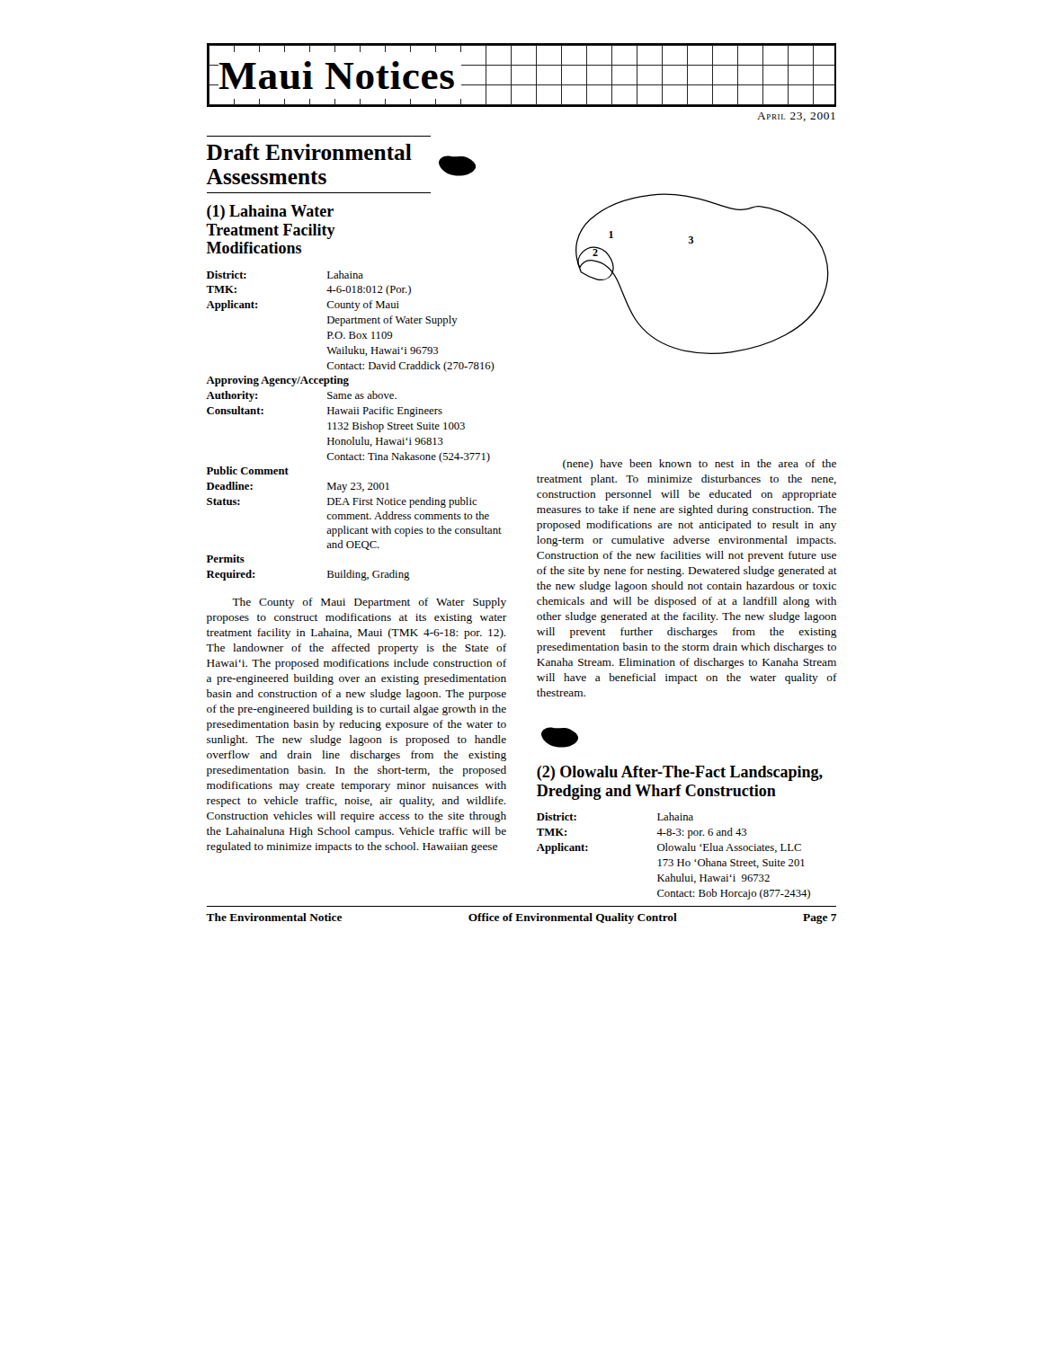Maui Notices
April 23, 2001
Draft Environmental Assessments
(1) Lahaina Water
Treatment Facility
Modifications
| District: | Lahaina |
| TMK: | 4-6-018:012 (Por.) |
| Applicant: | County of Maui |
| | Department of Water Supply |
| | P.O. Box 1109 |
| | Wailuku, Hawaiʻi 96793 |
| | Contact: David Craddick (270-7816) |
| Approving Agency/Accepting |
| Authority: | Same as above. |
| Consultant: | Hawaii Pacific Engineers |
| | 1132 Bishop Street Suite 1003 |
| | Honolulu, Hawaiʻi 96813 |
| | Contact: Tina Nakasone (524-3771) |
| Public Comment |
| Deadline: | May 23, 2001 |
| Status: | DEA First Notice pending public comment. Address comments to the applicant with copies to the consultant and OEQC. |
| Permits |
| Required: | Building, Grading |
The County of Maui Department of Water Supply proposes to construct modifications at its existing water treatment facility in Lahaina, Maui (TMK 4-6-18: por. 12). The landowner of the affected property is the State of Hawaiʻi. The proposed modifications include construction of a pre-engineered building over an existing presedimentation basin and construction of a new sludge lagoon. The purpose of the pre-engineered building is to curtail algae growth in the presedimentation basin by reducing exposure of the water to sunlight. The new sludge lagoon is proposed to handle overflow and drain line discharges from the existing presedimentation basin. In the short-term, the proposed modifications may create temporary minor nuisances with respect to vehicle traffic, noise, air quality, and wildlife. Construction vehicles will require access to the site through the Lahainaluna High School campus. Vehicle traffic will be regulated to minimize impacts to the school. Hawaiian geese
1 2 3
(nene) have been known to nest in the area of the treatment plant. To minimize disturbances to the nene, construction personnel will be educated on appropriate measures to take if nene are sighted during construction. The proposed modifications are not anticipated to result in any long-term or cumulative adverse environmental impacts. Construction of the new facilities will not prevent future use of the site by nene for nesting. Dewatered sludge generated at the new sludge lagoon should not contain hazardous or toxic chemicals and will be disposed of at a landfill along with other sludge generated at the facility. The new sludge lagoon will prevent further discharges from the existing presedimentation basin to the storm drain which discharges to Kanaha Stream. Elimination of discharges to Kanaha Stream will have a beneficial impact on the water quality of thestream.
(2) Olowalu After-The-Fact Landscaping, Dredging and Wharf Construction
| District: | Lahaina |
| TMK: | 4-8-3: por. 6 and 43 |
| Applicant: | Olowalu ʻElua Associates, LLC |
| | 173 Ho ʻOhana Street, Suite 201 |
| | Kahului, Hawaiʻi 96732 |
| | Contact: Bob Horcajo (877-2434) |
The Environmental Notice Office of Environmental Quality Control Page 7